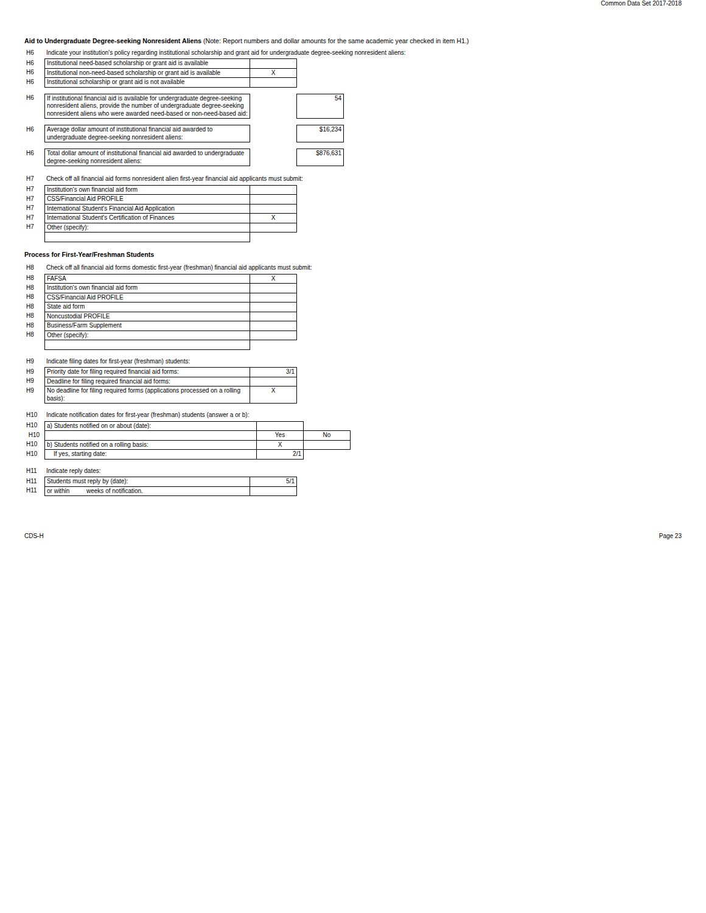Common Data Set 2017-2018
Aid to Undergraduate Degree-seeking Nonresident Aliens (Note: Report numbers and dollar amounts for the same academic year checked in item H1.)
| H6 | Indicate your institution's policy regarding institutional scholarship and grant aid for undergraduate degree-seeking nonresident aliens: |
| H6 | Institutional need-based scholarship or grant aid is available | | |
| H6 | Institutional non-need-based scholarship or grant aid is available | X | |
| H6 | Institutional scholarship or grant aid is not available | | |
| H6 | If institutional financial aid is available for undergraduate degree-seeking nonresident aliens, provide the number of undergraduate degree-seeking nonresident aliens who were awarded need-based or non-need-based aid: | | 54 |
| H6 | Average dollar amount of institutional financial aid awarded to undergraduate degree-seeking nonresident aliens: | | $16,234 |
| H6 | Total dollar amount of institutional financial aid awarded to undergraduate degree-seeking nonresident aliens: | | $876,631 |
| H7 | Check off all financial aid forms nonresident alien first-year financial aid applicants must submit: |
| H7 | Institution's own financial aid form | |
| H7 | CSS/Financial Aid PROFILE | |
| H7 | International Student's Financial Aid Application | |
| H7 | International Student's Certification of Finances | X |
| H7 | Other (specify): | |
Process for First-Year/Freshman Students
| H8 | Check off all financial aid forms domestic first-year (freshman) financial aid applicants must submit: |
| H8 | FAFSA | X |
| H8 | Institution's own financial aid form | |
| H8 | CSS/Financial Aid PROFILE | |
| H8 | State aid form | |
| H8 | Noncustodial PROFILE | |
| H8 | Business/Farm Supplement | |
| H8 | Other (specify): | |
| H9 | Indicate filing dates for first-year (freshman) students: |
| H9 | Priority date for filing required financial aid forms: | 3/1 |
| H9 | Deadline for filing required financial aid forms: | |
| H9 | No deadline for filing required forms (applications processed on a rolling basis): | X |
| H10 | Indicate notification dates for first-year (freshman) students (answer a or b): |
| H10 | a) Students notified on or about (date): | | |
| H10 | | Yes | No |
| H10 | b) Students notified on a rolling basis: | X | |
| H10 | If yes, starting date: | 2/1 | |
| H11 | Indicate reply dates: |
| H11 | Students must reply by (date): | 5/1 |
| H11 | or within weeks of notification. | |
CDS-H
Page 23